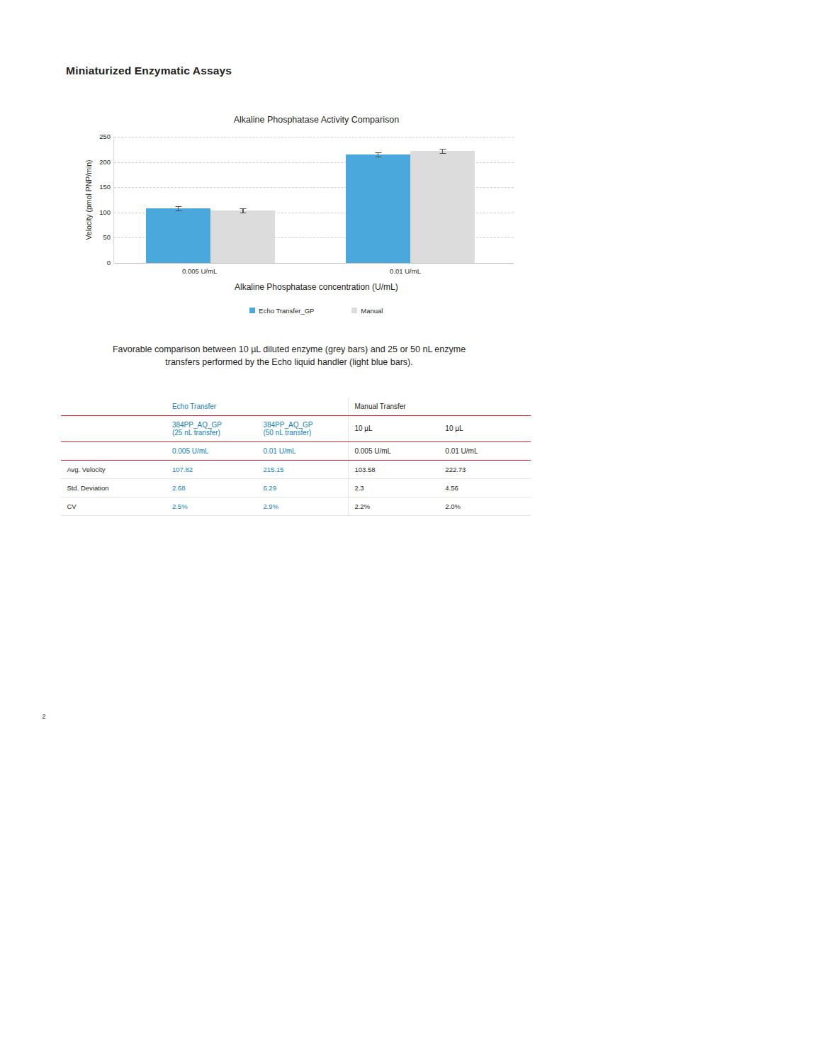Miniaturized Enzymatic Assays
Alkaline Phosphatase Activity Comparison
Velocity (pmol PNP/min)
250 200 150 100 50 0
0.005 U/mL 0.01 U/mL
Alkaline Phosphatase concentration (U/mL)
Echo Transfer_GP Manual
Favorable comparison between 10 µL diluted enzyme (grey bars) and 25 or 50 nL enzyme transfers performed by the Echo liquid handler (light blue bars).
| | Echo Transfer | Manual Transfer |
| | 384PP_AQ_GP (25 nL transfer) | 384PP_AQ_GP (50 nL transfer) | 10 µL | 10 µL |
| | 0.005 U/mL | 0.01 U/mL | 0.005 U/mL | 0.01 U/mL |
| Avg. Velocity | 107.82 | 215.15 | 103.58 | 222.73 |
| Std. Deviation | 2.68 | 6.29 | 2.3 | 4.56 |
| CV | 2.5% | 2.9% | 2.2% | 2.0% |
2